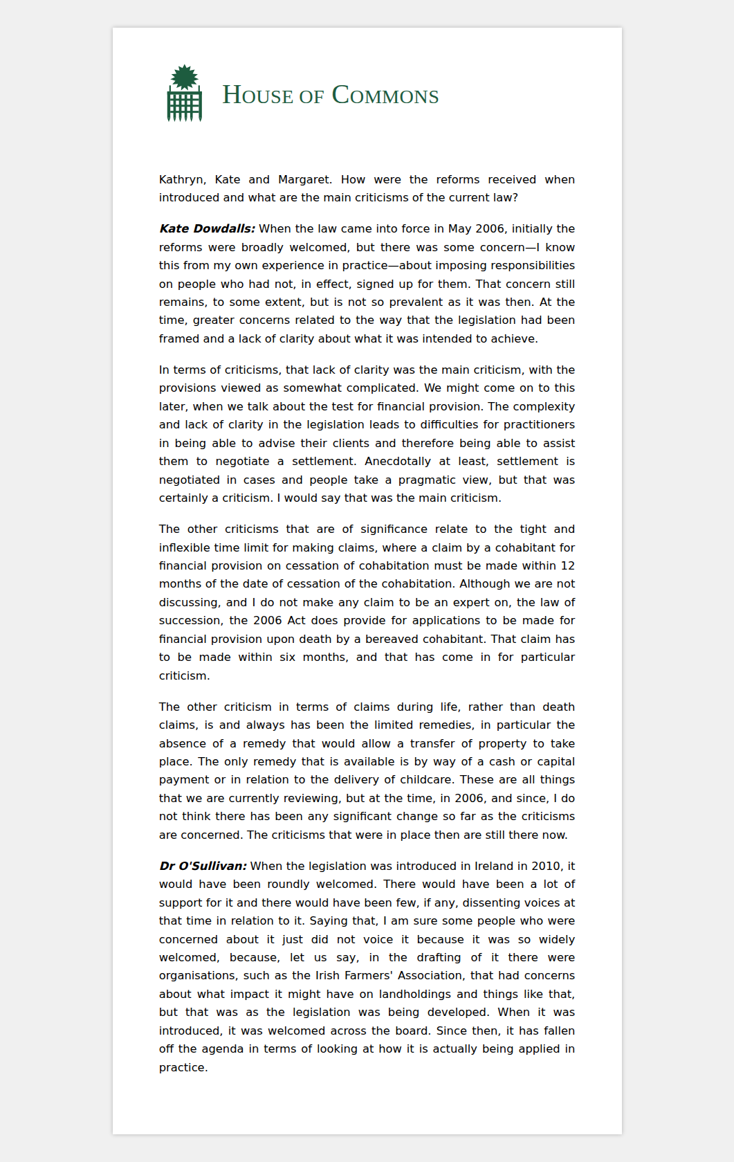HOUSE OF COMMONS
Kathryn, Kate and Margaret. How were the reforms received when introduced and what are the main criticisms of the current law?
Kate Dowdalls: When the law came into force in May 2006, initially the reforms were broadly welcomed, but there was some concern—I know this from my own experience in practice—about imposing responsibilities on people who had not, in effect, signed up for them. That concern still remains, to some extent, but is not so prevalent as it was then. At the time, greater concerns related to the way that the legislation had been framed and a lack of clarity about what it was intended to achieve.
In terms of criticisms, that lack of clarity was the main criticism, with the provisions viewed as somewhat complicated. We might come on to this later, when we talk about the test for financial provision. The complexity and lack of clarity in the legislation leads to difficulties for practitioners in being able to advise their clients and therefore being able to assist them to negotiate a settlement. Anecdotally at least, settlement is negotiated in cases and people take a pragmatic view, but that was certainly a criticism. I would say that was the main criticism.
The other criticisms that are of significance relate to the tight and inflexible time limit for making claims, where a claim by a cohabitant for financial provision on cessation of cohabitation must be made within 12 months of the date of cessation of the cohabitation. Although we are not discussing, and I do not make any claim to be an expert on, the law of succession, the 2006 Act does provide for applications to be made for financial provision upon death by a bereaved cohabitant. That claim has to be made within six months, and that has come in for particular criticism.
The other criticism in terms of claims during life, rather than death claims, is and always has been the limited remedies, in particular the absence of a remedy that would allow a transfer of property to take place. The only remedy that is available is by way of a cash or capital payment or in relation to the delivery of childcare. These are all things that we are currently reviewing, but at the time, in 2006, and since, I do not think there has been any significant change so far as the criticisms are concerned. The criticisms that were in place then are still there now.
Dr O'Sullivan: When the legislation was introduced in Ireland in 2010, it would have been roundly welcomed. There would have been a lot of support for it and there would have been few, if any, dissenting voices at that time in relation to it. Saying that, I am sure some people who were concerned about it just did not voice it because it was so widely welcomed, because, let us say, in the drafting of it there were organisations, such as the Irish Farmers' Association, that had concerns about what impact it might have on landholdings and things like that, but that was as the legislation was being developed. When it was introduced, it was welcomed across the board. Since then, it has fallen off the agenda in terms of looking at how it is actually being applied in practice.